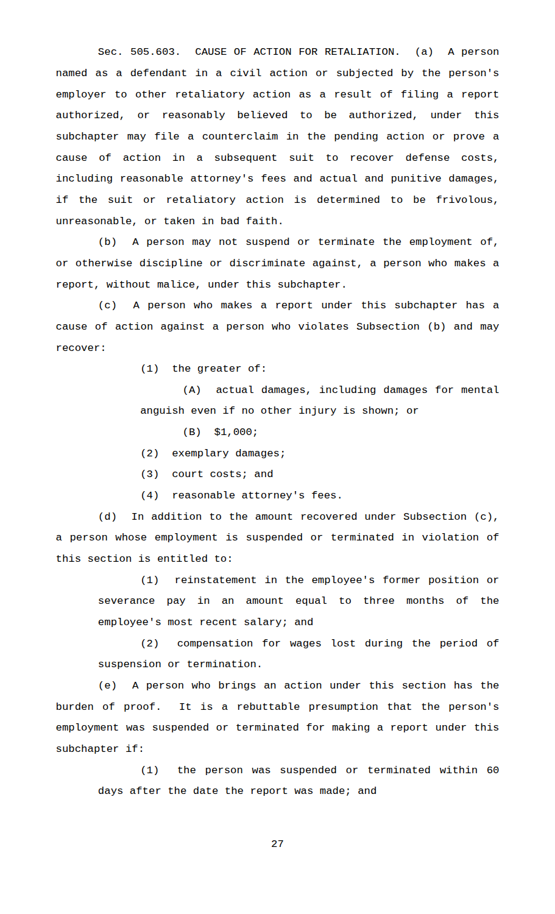Sec. 505.603. CAUSE OF ACTION FOR RETALIATION. (a) A person named as a defendant in a civil action or subjected by the person's employer to other retaliatory action as a result of filing a report authorized, or reasonably believed to be authorized, under this subchapter may file a counterclaim in the pending action or prove a cause of action in a subsequent suit to recover defense costs, including reasonable attorney's fees and actual and punitive damages, if the suit or retaliatory action is determined to be frivolous, unreasonable, or taken in bad faith.
(b) A person may not suspend or terminate the employment of, or otherwise discipline or discriminate against, a person who makes a report, without malice, under this subchapter.
(c) A person who makes a report under this subchapter has a cause of action against a person who violates Subsection (b) and may recover:
(1) the greater of:
(A) actual damages, including damages for mental anguish even if no other injury is shown; or
(B) $1,000;
(2) exemplary damages;
(3) court costs; and
(4) reasonable attorney's fees.
(d) In addition to the amount recovered under Subsection (c), a person whose employment is suspended or terminated in violation of this section is entitled to:
(1) reinstatement in the employee's former position or severance pay in an amount equal to three months of the employee's most recent salary; and
(2) compensation for wages lost during the period of suspension or termination.
(e) A person who brings an action under this section has the burden of proof. It is a rebuttable presumption that the person's employment was suspended or terminated for making a report under this subchapter if:
(1) the person was suspended or terminated within 60 days after the date the report was made; and
27